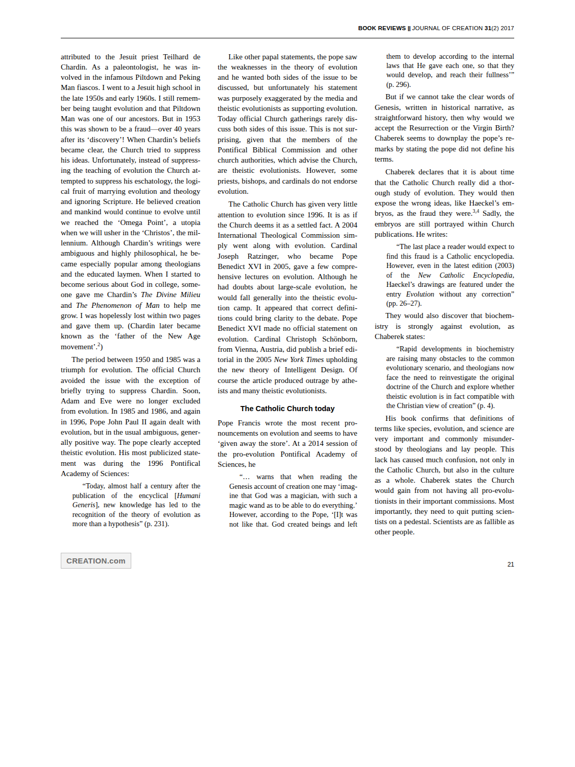BOOK REVIEWS || JOURNAL OF CREATION 31(2) 2017
attributed to the Jesuit priest Teilhard de Chardin. As a paleontologist, he was involved in the infamous Piltdown and Peking Man fiascos. I went to a Jesuit high school in the late 1950s and early 1960s. I still remember being taught evolution and that Piltdown Man was one of our ancestors. But in 1953 this was shown to be a fraud—over 40 years after its ‘discovery’! When Chardin’s beliefs became clear, the Church tried to suppress his ideas. Unfortunately, instead of suppressing the teaching of evolution the Church attempted to suppress his eschatology, the logical fruit of marrying evolution and theology and ignoring Scripture. He believed creation and mankind would continue to evolve until we reached the ‘Omega Point’, a utopia when we will usher in the ‘Christos’, the millennium. Although Chardin’s writings were ambiguous and highly philosophical, he became especially popular among theologians and the educated laymen. When I started to become serious about God in college, someone gave me Chardin’s The Divine Milieu and The Phenomenon of Man to help me grow. I was hopelessly lost within two pages and gave them up. (Chardin later became known as the ‘father of the New Age movement’.2)
The period between 1950 and 1985 was a triumph for evolution. The official Church avoided the issue with the exception of briefly trying to suppress Chardin. Soon, Adam and Eve were no longer excluded from evolution. In 1985 and 1986, and again in 1996, Pope John Paul II again dealt with evolution, but in the usual ambiguous, generally positive way. The pope clearly accepted theistic evolution. His most publicized statement was during the 1996 Pontifical Academy of Sciences:
“Today, almost half a century after the publication of the encyclical [Humani Generis], new knowledge has led to the recognition of the theory of evolution as more than a hypothesis” (p. 231).
Like other papal statements, the pope saw the weaknesses in the theory of evolution and he wanted both sides of the issue to be discussed, but unfortunately his statement was purposely exaggerated by the media and theistic evolutionists as supporting evolution. Today official Church gatherings rarely discuss both sides of this issue. This is not surprising, given that the members of the Pontifical Biblical Commission and other church authorities, which advise the Church, are theistic evolutionists. However, some priests, bishops, and cardinals do not endorse evolution.
The Catholic Church has given very little attention to evolution since 1996. It is as if the Church deems it as a settled fact. A 2004 International Theological Commission simply went along with evolution. Cardinal Joseph Ratzinger, who became Pope Benedict XVI in 2005, gave a few comprehensive lectures on evolution. Although he had doubts about large-scale evolution, he would fall generally into the theistic evolution camp. It appeared that correct definitions could bring clarity to the debate. Pope Benedict XVI made no official statement on evolution. Cardinal Christoph Schönborn, from Vienna, Austria, did publish a brief editorial in the 2005 New York Times upholding the new theory of Intelligent Design. Of course the article produced outrage by atheists and many theistic evolutionists.
The Catholic Church today
Pope Francis wrote the most recent pronouncements on evolution and seems to have ‘given away the store’. At a 2014 session of the pro-evolution Pontifical Academy of Sciences, he
“… warns that when reading the Genesis account of creation one may ‘imagine that God was a magician, with such a magic wand as to be able to do everything.’ However, according to the Pope, ‘[I]t was not like that. God created beings and left them to develop according to the internal laws that He gave each one, so that they would develop, and reach their fullness’” (p. 296).
But if we cannot take the clear words of Genesis, written in historical narrative, as straightforward history, then why would we accept the Resurrection or the Virgin Birth? Chaberek seems to downplay the pope’s remarks by stating the pope did not define his terms.
Chaberek declares that it is about time that the Catholic Church really did a thorough study of evolution. They would then expose the wrong ideas, like Haeckel’s embryos, as the fraud they were.3,4 Sadly, the embryos are still portrayed within Church publications. He writes:
“The last place a reader would expect to find this fraud is a Catholic encyclopedia. However, even in the latest edition (2003) of the New Catholic Encyclopedia, Haeckel’s drawings are featured under the entry Evolution without any correction” (pp. 26–27).
They would also discover that biochemistry is strongly against evolution, as Chaberek states:
“Rapid developments in biochemistry are raising many obstacles to the common evolutionary scenario, and theologians now face the need to reinvestigate the original doctrine of the Church and explore whether theistic evolution is in fact compatible with the Christian view of creation” (p. 4).
His book confirms that definitions of terms like species, evolution, and science are very important and commonly misunderstood by theologians and lay people. This lack has caused much confusion, not only in the Catholic Church, but also in the culture as a whole. Chaberek states the Church would gain from not having all pro-evolutionists in their important commissions. Most importantly, they need to quit putting scientists on a pedestal. Scientists are as fallible as other people.
CREATION.com
21